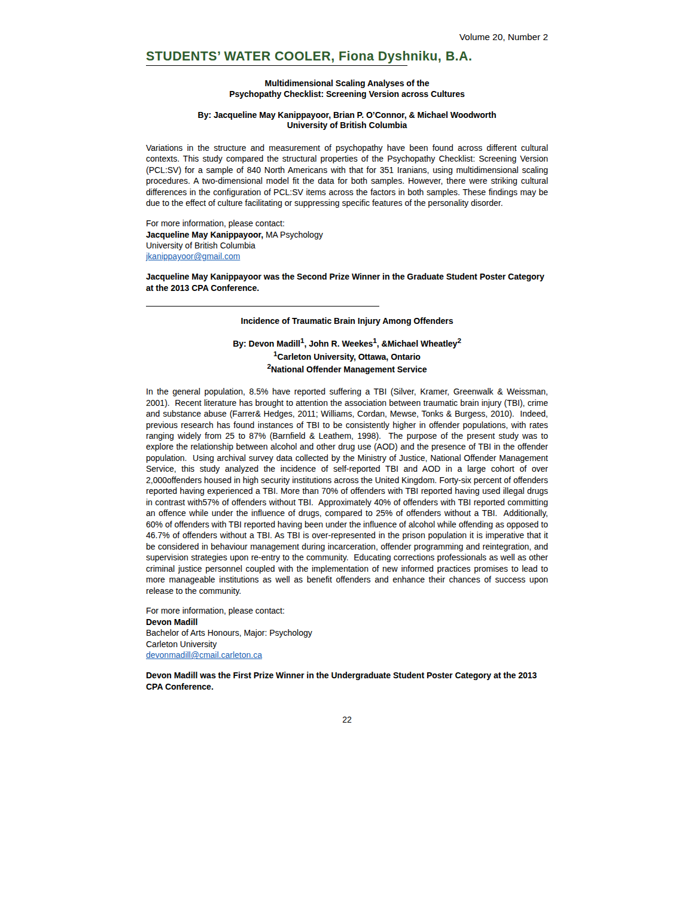Volume 20, Number 2
STUDENTS’ WATER COOLER, Fiona Dyshniku, B.A.
Multidimensional Scaling Analyses of the
Psychopathy Checklist: Screening Version across Cultures
By: Jacqueline May Kanippayoor, Brian P. O’Connor, & Michael Woodworth
University of British Columbia
Variations in the structure and measurement of psychopathy have been found across different cultural contexts. This study compared the structural properties of the Psychopathy Checklist: Screening Version (PCL:SV) for a sample of 840 North Americans with that for 351 Iranians, using multidimensional scaling procedures. A two-dimensional model fit the data for both samples. However, there were striking cultural differences in the configuration of PCL:SV items across the factors in both samples. These findings may be due to the effect of culture facilitating or suppressing specific features of the personality disorder.
For more information, please contact:
Jacqueline May Kanippayoor, MA Psychology
University of British Columbia
jkanippayoor@gmail.com
Jacqueline May Kanippayoor was the Second Prize Winner in the Graduate Student Poster Category at the 2013 CPA Conference.
Incidence of Traumatic Brain Injury Among Offenders
By: Devon Madill1, John R. Weekes1, &Michael Wheatley2
1Carleton University, Ottawa, Ontario
2National Offender Management Service
In the general population, 8.5% have reported suffering a TBI (Silver, Kramer, Greenwalk & Weissman, 2001). Recent literature has brought to attention the association between traumatic brain injury (TBI), crime and substance abuse (Farrer& Hedges, 2011; Williams, Cordan, Mewse, Tonks & Burgess, 2010). Indeed, previous research has found instances of TBI to be consistently higher in offender populations, with rates ranging widely from 25 to 87% (Barnfield & Leathem, 1998). The purpose of the present study was to explore the relationship between alcohol and other drug use (AOD) and the presence of TBI in the offender population. Using archival survey data collected by the Ministry of Justice, National Offender Management Service, this study analyzed the incidence of self-reported TBI and AOD in a large cohort of over 2,000offenders housed in high security institutions across the United Kingdom. Forty-six percent of offenders reported having experienced a TBI. More than 70% of offenders with TBI reported having used illegal drugs in contrast with57% of offenders without TBI. Approximately 40% of offenders with TBI reported committing an offence while under the influence of drugs, compared to 25% of offenders without a TBI. Additionally, 60% of offenders with TBI reported having been under the influence of alcohol while offending as opposed to 46.7% of offenders without a TBI. As TBI is over-represented in the prison population it is imperative that it be considered in behaviour management during incarceration, offender programming and reintegration, and supervision strategies upon re-entry to the community. Educating corrections professionals as well as other criminal justice personnel coupled with the implementation of new informed practices promises to lead to more manageable institutions as well as benefit offenders and enhance their chances of success upon release to the community.
For more information, please contact:
Devon Madill
Bachelor of Arts Honours, Major: Psychology
Carleton University
devonmadill@cmail.carleton.ca
Devon Madill was the First Prize Winner in the Undergraduate Student Poster Category at the 2013 CPA Conference.
22